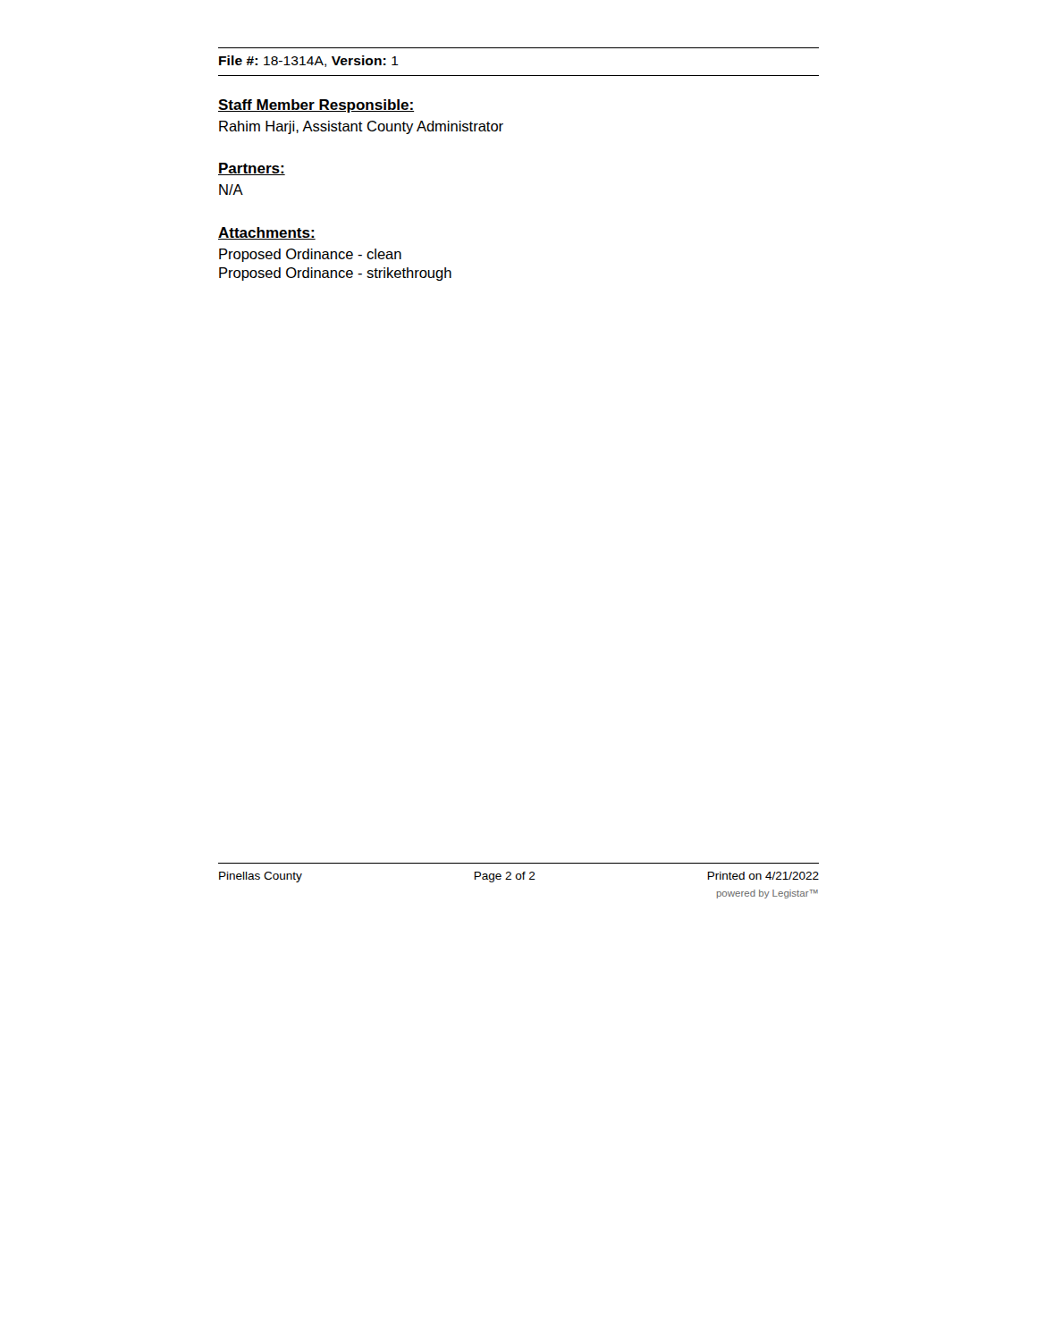File #: 18-1314A, Version: 1
Staff Member Responsible:
Rahim Harji, Assistant County Administrator
Partners:
N/A
Attachments:
Proposed Ordinance - clean
Proposed Ordinance - strikethrough
Pinellas County
Page 2 of 2
Printed on 4/21/2022
powered by Legistar™